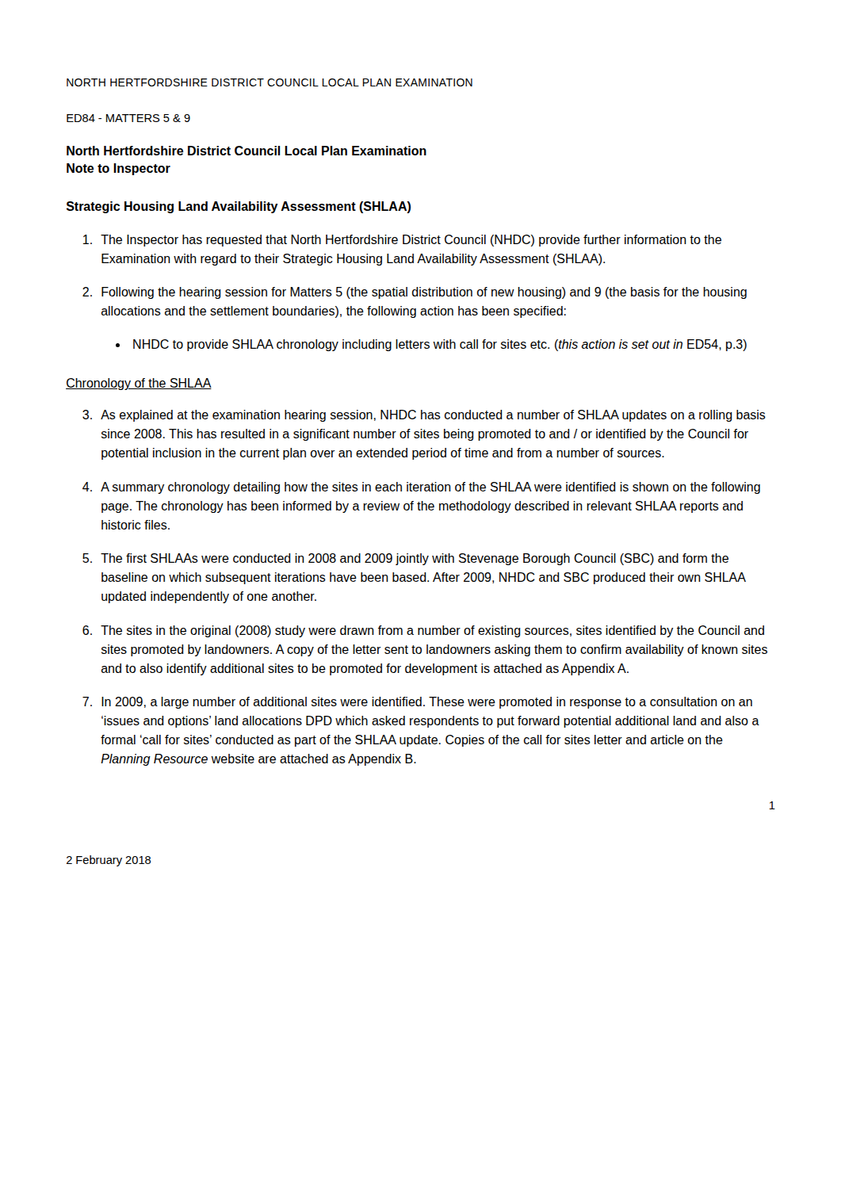NORTH HERTFORDSHIRE DISTRICT COUNCIL LOCAL PLAN EXAMINATION
ED84 - MATTERS 5 & 9
North Hertfordshire District Council Local Plan ExaminationNote to Inspector
Strategic Housing Land Availability Assessment (SHLAA)
The Inspector has requested that North Hertfordshire District Council (NHDC) provide further information to the Examination with regard to their Strategic Housing Land Availability Assessment (SHLAA).
Following the hearing session for Matters 5 (the spatial distribution of new housing) and 9 (the basis for the housing allocations and the settlement boundaries), the following action has been specified:
NHDC to provide SHLAA chronology including letters with call for sites etc. (this action is set out in ED54, p.3)
Chronology of the SHLAA
As explained at the examination hearing session, NHDC has conducted a number of SHLAA updates on a rolling basis since 2008. This has resulted in a significant number of sites being promoted to and / or identified by the Council for potential inclusion in the current plan over an extended period of time and from a number of sources.
A summary chronology detailing how the sites in each iteration of the SHLAA were identified is shown on the following page. The chronology has been informed by a review of the methodology described in relevant SHLAA reports and historic files.
The first SHLAAs were conducted in 2008 and 2009 jointly with Stevenage Borough Council (SBC) and form the baseline on which subsequent iterations have been based. After 2009, NHDC and SBC produced their own SHLAA updated independently of one another.
The sites in the original (2008) study were drawn from a number of existing sources, sites identified by the Council and sites promoted by landowners. A copy of the letter sent to landowners asking them to confirm availability of known sites and to also identify additional sites to be promoted for development is attached as Appendix A.
In 2009, a large number of additional sites were identified. These were promoted in response to a consultation on an ‘issues and options’ land allocations DPD which asked respondents to put forward potential additional land and also a formal ‘call for sites’ conducted as part of the SHLAA update. Copies of the call for sites letter and article on the Planning Resource website are attached as Appendix B.
1
2 February 2018